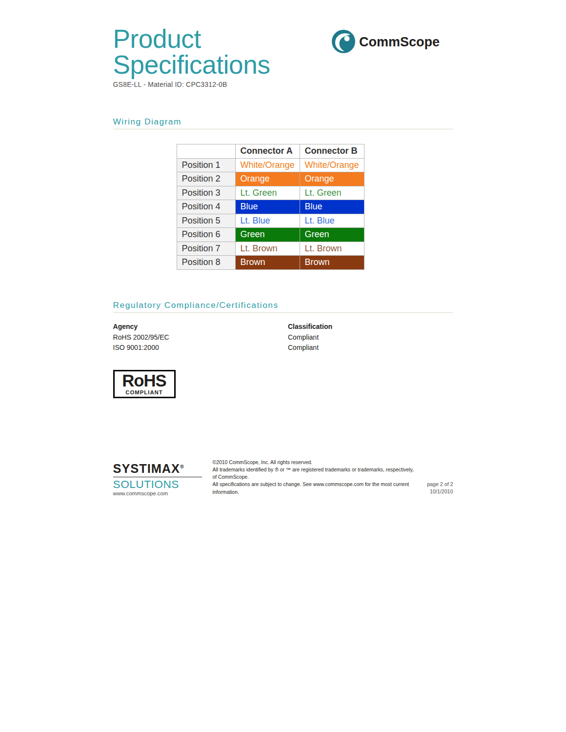Product Specifications
GS8E-LL - Material ID: CPC3312-0B
CommScope
Wiring Diagram
| | Connector A | Connector B |
| --- | --- | --- |
| Position 1 | White/Orange | White/Orange |
| Position 2 | Orange | Orange |
| Position 3 | Lt. Green | Lt. Green |
| Position 4 | Blue | Blue |
| Position 5 | Lt. Blue | Lt. Blue |
| Position 6 | Green | Green |
| Position 7 | Lt. Brown | Lt. Brown |
| Position 8 | Brown | Brown |
Regulatory Compliance/Certifications
Agency
Classification
RoHS 2002/95/EC
Compliant
ISO 9001:2000
Compliant
RoHS
COMPLIANT
SYSTIMAX®
SOLUTIONS
www.commscope.com
©2010 CommScope, Inc. All rights reserved.
All trademarks identified by ® or ™ are registered trademarks or trademarks, respectively, of CommScope.
All specifications are subject to change. See www.commscope.com for the most current information.
page 2 of 2
10/1/2010